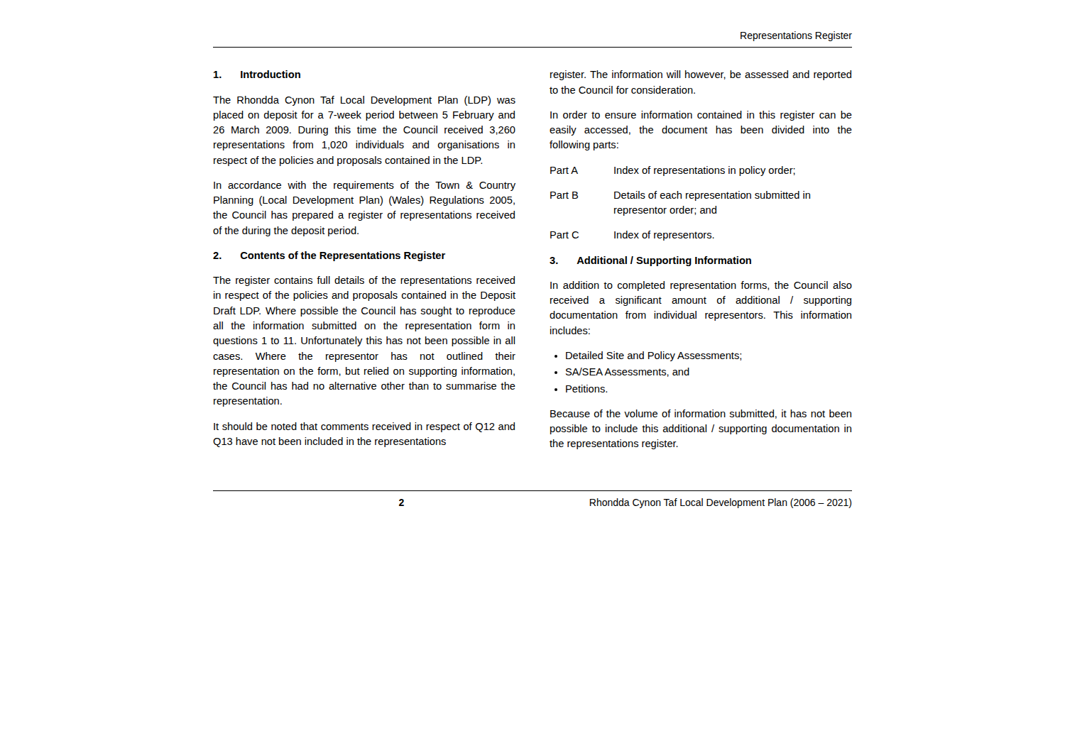Representations Register
1. Introduction
The Rhondda Cynon Taf Local Development Plan (LDP) was placed on deposit for a 7-week period between 5 February and 26 March 2009. During this time the Council received 3,260 representations from 1,020 individuals and organisations in respect of the policies and proposals contained in the LDP.
In accordance with the requirements of the Town & Country Planning (Local Development Plan) (Wales) Regulations 2005, the Council has prepared a register of representations received of the during the deposit period.
2. Contents of the Representations Register
The register contains full details of the representations received in respect of the policies and proposals contained in the Deposit Draft LDP. Where possible the Council has sought to reproduce all the information submitted on the representation form in questions 1 to 11. Unfortunately this has not been possible in all cases. Where the representor has not outlined their representation on the form, but relied on supporting information, the Council has had no alternative other than to summarise the representation.
It should be noted that comments received in respect of Q12 and Q13 have not been included in the representations
register. The information will however, be assessed and reported to the Council for consideration.
In order to ensure information contained in this register can be easily accessed, the document has been divided into the following parts:
Part A
Index of representations in policy order;
Part B
Details of each representation submitted in representor order; and
Part C
Index of representors.
3. Additional / Supporting Information
In addition to completed representation forms, the Council also received a significant amount of additional / supporting documentation from individual representors. This information includes:
Detailed Site and Policy Assessments;
SA/SEA Assessments, and
Petitions.
Because of the volume of information submitted, it has not been possible to include this additional / supporting documentation in the representations register.
2
Rhondda Cynon Taf Local Development Plan (2006 – 2021)